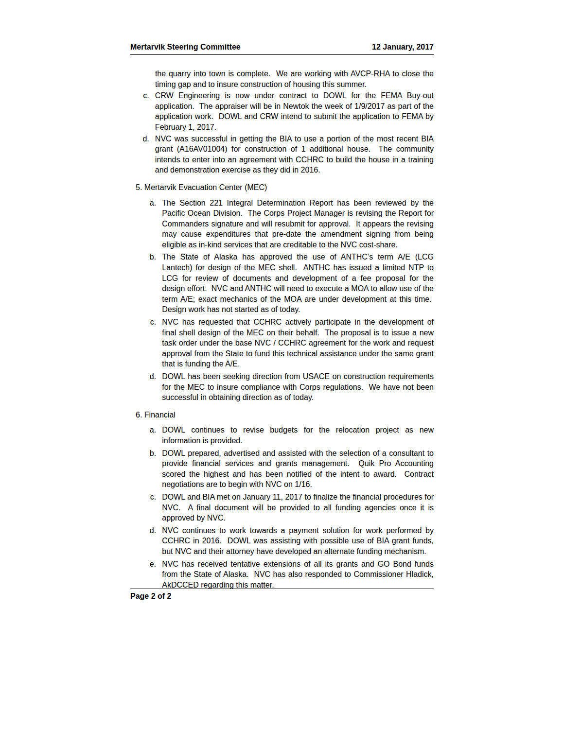Mertarvik Steering Committee
12 January, 2017
the quarry into town is complete. We are working with AVCP-RHA to close the timing gap and to insure construction of housing this summer.
CRW Engineering is now under contract to DOWL for the FEMA Buy-out application. The appraiser will be in Newtok the week of 1/9/2017 as part of the application work. DOWL and CRW intend to submit the application to FEMA by February 1, 2017.
NVC was successful in getting the BIA to use a portion of the most recent BIA grant (A16AV01004) for construction of 1 additional house. The community intends to enter into an agreement with CCHRC to build the house in a training and demonstration exercise as they did in 2016.
Mertarvik Evacuation Center (MEC)
The Section 221 Integral Determination Report has been reviewed by the Pacific Ocean Division. The Corps Project Manager is revising the Report for Commanders signature and will resubmit for approval. It appears the revising may cause expenditures that pre-date the amendment signing from being eligible as in-kind services that are creditable to the NVC cost-share.
The State of Alaska has approved the use of ANTHC’s term A/E (LCG Lantech) for design of the MEC shell. ANTHC has issued a limited NTP to LCG for review of documents and development of a fee proposal for the design effort. NVC and ANTHC will need to execute a MOA to allow use of the term A/E; exact mechanics of the MOA are under development at this time. Design work has not started as of today.
NVC has requested that CCHRC actively participate in the development of final shell design of the MEC on their behalf. The proposal is to issue a new task order under the base NVC / CCHRC agreement for the work and request approval from the State to fund this technical assistance under the same grant that is funding the A/E.
DOWL has been seeking direction from USACE on construction requirements for the MEC to insure compliance with Corps regulations. We have not been successful in obtaining direction as of today.
Financial
DOWL continues to revise budgets for the relocation project as new information is provided.
DOWL prepared, advertised and assisted with the selection of a consultant to provide financial services and grants management. Quik Pro Accounting scored the highest and has been notified of the intent to award. Contract negotiations are to begin with NVC on 1/16.
DOWL and BIA met on January 11, 2017 to finalize the financial procedures for NVC. A final document will be provided to all funding agencies once it is approved by NVC.
NVC continues to work towards a payment solution for work performed by CCHRC in 2016. DOWL was assisting with possible use of BIA grant funds, but NVC and their attorney have developed an alternate funding mechanism.
NVC has received tentative extensions of all its grants and GO Bond funds from the State of Alaska. NVC has also responded to Commissioner Hladick, AkDCCED regarding this matter.
Page 2 of 2